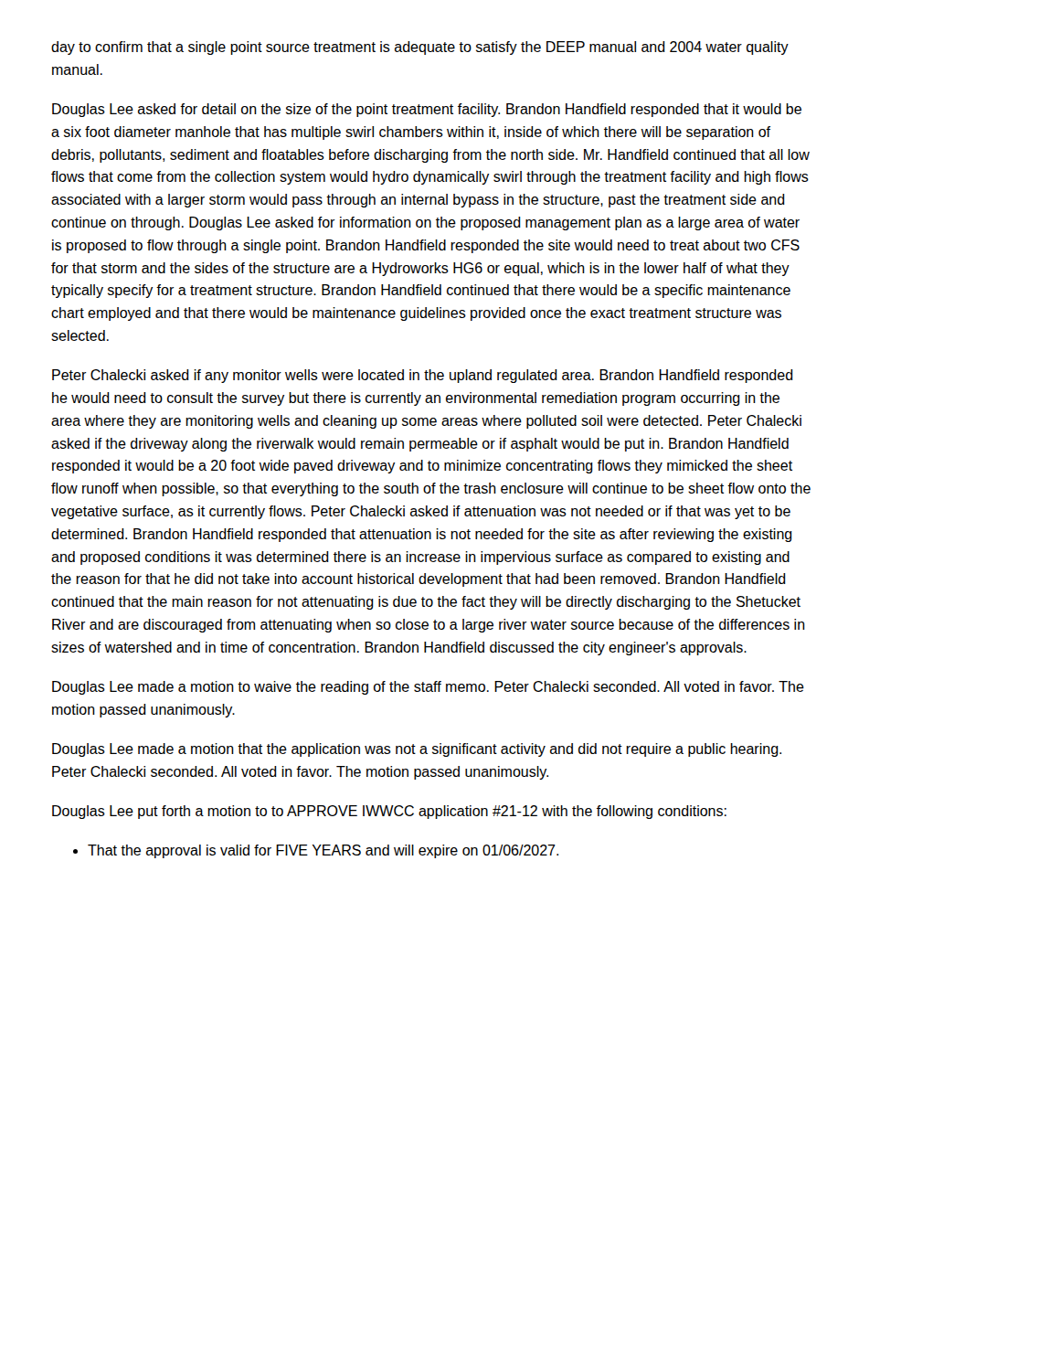day to confirm that a single point source treatment is adequate to satisfy the DEEP manual and 2004 water quality manual.
Douglas Lee asked for detail on the size of the point treatment facility. Brandon Handfield responded that it would be a six foot diameter manhole that has multiple swirl chambers within it, inside of which there will be separation of debris, pollutants, sediment and floatables before discharging from the north side. Mr. Handfield continued that all low flows that come from the collection system would hydro dynamically swirl through the treatment facility and high flows associated with a larger storm would pass through an internal bypass in the structure, past the treatment side and continue on through. Douglas Lee asked for information on the proposed management plan as a large area of water is proposed to flow through a single point. Brandon Handfield responded the site would need to treat about two CFS for that storm and the sides of the structure are a Hydroworks HG6 or equal, which is in the lower half of what they typically specify for a treatment structure. Brandon Handfield continued that there would be a specific maintenance chart employed and that there would be maintenance guidelines provided once the exact treatment structure was selected.
Peter Chalecki asked if any monitor wells were located in the upland regulated area. Brandon Handfield responded he would need to consult the survey but there is currently an environmental remediation program occurring in the area where they are monitoring wells and cleaning up some areas where polluted soil were detected. Peter Chalecki asked if the driveway along the riverwalk would remain permeable or if asphalt would be put in. Brandon Handfield responded it would be a 20 foot wide paved driveway and to minimize concentrating flows they mimicked the sheet flow runoff when possible, so that everything to the south of the trash enclosure will continue to be sheet flow onto the vegetative surface, as it currently flows. Peter Chalecki asked if attenuation was not needed or if that was yet to be determined. Brandon Handfield responded that attenuation is not needed for the site as after reviewing the existing and proposed conditions it was determined there is an increase in impervious surface as compared to existing and the reason for that he did not take into account historical development that had been removed. Brandon Handfield continued that the main reason for not attenuating is due to the fact they will be directly discharging to the Shetucket River and are discouraged from attenuating when so close to a large river water source because of the differences in sizes of watershed and in time of concentration. Brandon Handfield discussed the city engineer's approvals.
Douglas Lee made a motion to waive the reading of the staff memo. Peter Chalecki seconded. All voted in favor. The motion passed unanimously.
Douglas Lee made a motion that the application was not a significant activity and did not require a public hearing. Peter Chalecki seconded. All voted in favor. The motion passed unanimously.
Douglas Lee put forth a motion to to APPROVE IWWCC application #21-12 with the following conditions:
That the approval is valid for FIVE YEARS and will expire on 01/06/2027.